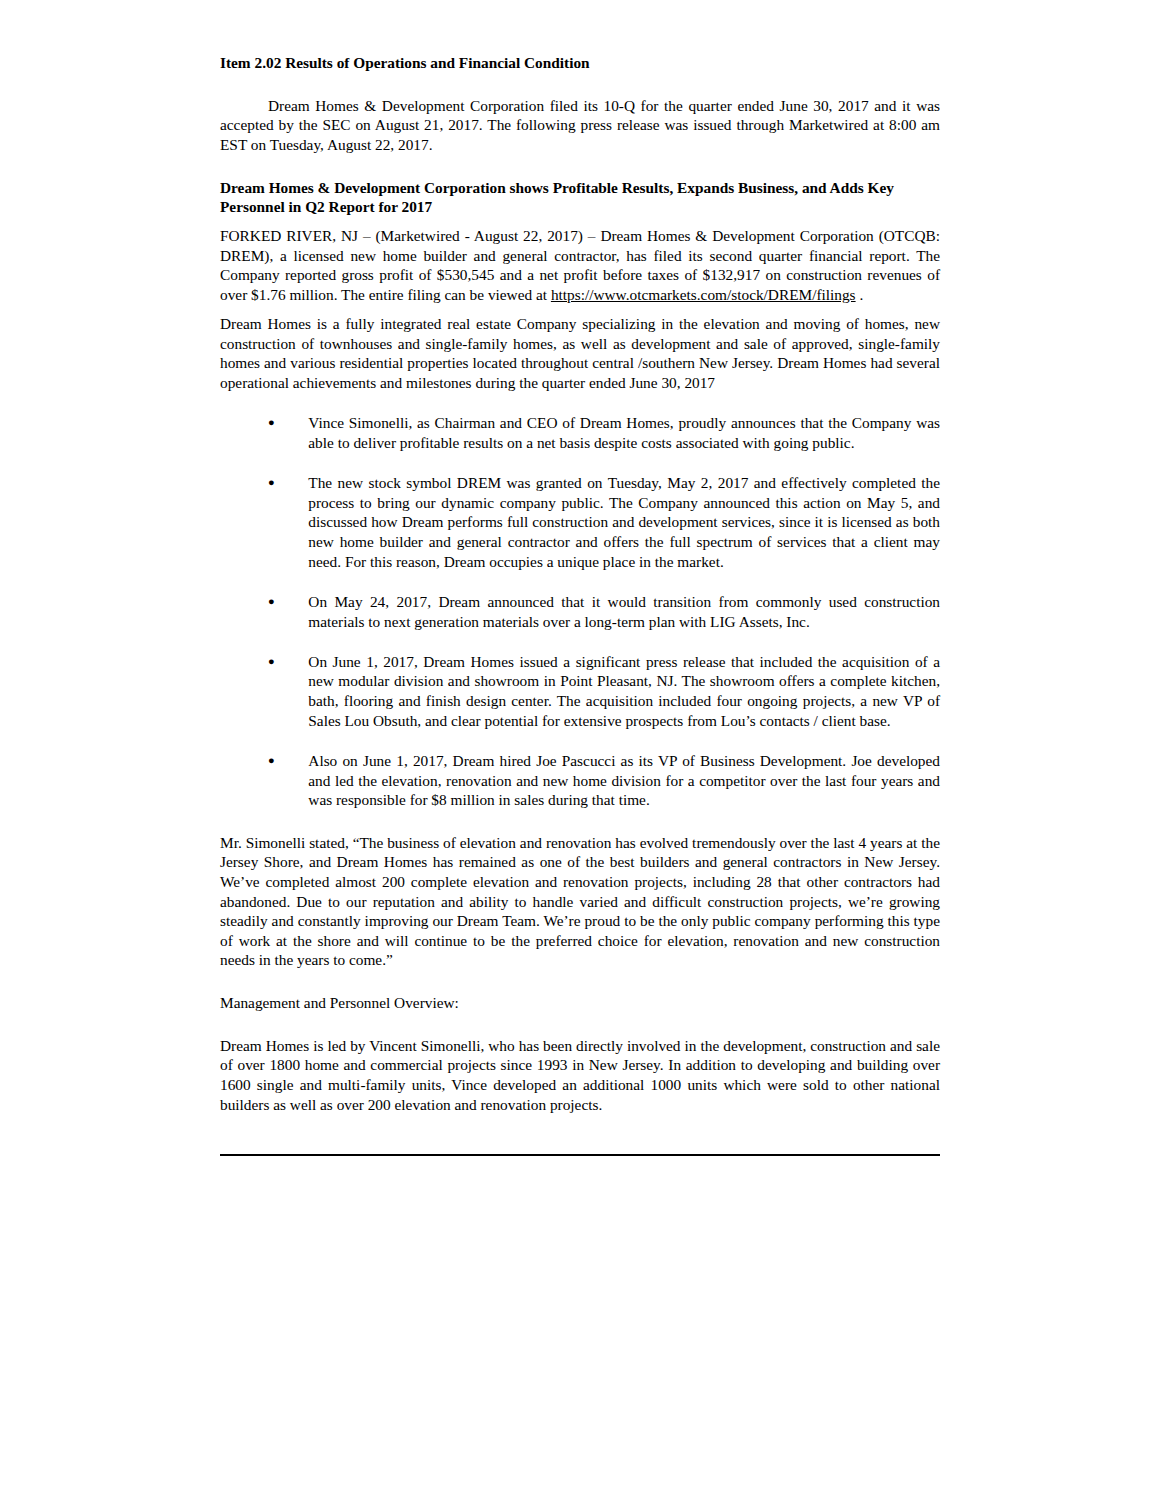Item 2.02 Results of Operations and Financial Condition
Dream Homes & Development Corporation filed its 10-Q for the quarter ended June 30, 2017 and it was accepted by the SEC on August 21, 2017. The following press release was issued through Marketwired at 8:00 am EST on Tuesday, August 22, 2017.
Dream Homes & Development Corporation shows Profitable Results, Expands Business, and Adds Key Personnel in Q2 Report for 2017
FORKED RIVER, NJ – (Marketwired - August 22, 2017) – Dream Homes & Development Corporation (OTCQB: DREM), a licensed new home builder and general contractor, has filed its second quarter financial report. The Company reported gross profit of $530,545 and a net profit before taxes of $132,917 on construction revenues of over $1.76 million. The entire filing can be viewed at https://www.otcmarkets.com/stock/DREM/filings .
Dream Homes is a fully integrated real estate Company specializing in the elevation and moving of homes, new construction of townhouses and single-family homes, as well as development and sale of approved, single-family homes and various residential properties located throughout central /southern New Jersey. Dream Homes had several operational achievements and milestones during the quarter ended June 30, 2017
Vince Simonelli, as Chairman and CEO of Dream Homes, proudly announces that the Company was able to deliver profitable results on a net basis despite costs associated with going public.
The new stock symbol DREM was granted on Tuesday, May 2, 2017 and effectively completed the process to bring our dynamic company public. The Company announced this action on May 5, and discussed how Dream performs full construction and development services, since it is licensed as both new home builder and general contractor and offers the full spectrum of services that a client may need. For this reason, Dream occupies a unique place in the market.
On May 24, 2017, Dream announced that it would transition from commonly used construction materials to next generation materials over a long-term plan with LIG Assets, Inc.
On June 1, 2017, Dream Homes issued a significant press release that included the acquisition of a new modular division and showroom in Point Pleasant, NJ. The showroom offers a complete kitchen, bath, flooring and finish design center. The acquisition included four ongoing projects, a new VP of Sales Lou Obsuth, and clear potential for extensive prospects from Lou’s contacts / client base.
Also on June 1, 2017, Dream hired Joe Pascucci as its VP of Business Development. Joe developed and led the elevation, renovation and new home division for a competitor over the last four years and was responsible for $8 million in sales during that time.
Mr. Simonelli stated, “The business of elevation and renovation has evolved tremendously over the last 4 years at the Jersey Shore, and Dream Homes has remained as one of the best builders and general contractors in New Jersey. We’ve completed almost 200 complete elevation and renovation projects, including 28 that other contractors had abandoned. Due to our reputation and ability to handle varied and difficult construction projects, we’re growing steadily and constantly improving our Dream Team. We’re proud to be the only public company performing this type of work at the shore and will continue to be the preferred choice for elevation, renovation and new construction needs in the years to come.”
Management and Personnel Overview:
Dream Homes is led by Vincent Simonelli, who has been directly involved in the development, construction and sale of over 1800 home and commercial projects since 1993 in New Jersey. In addition to developing and building over 1600 single and multi-family units, Vince developed an additional 1000 units which were sold to other national builders as well as over 200 elevation and renovation projects.